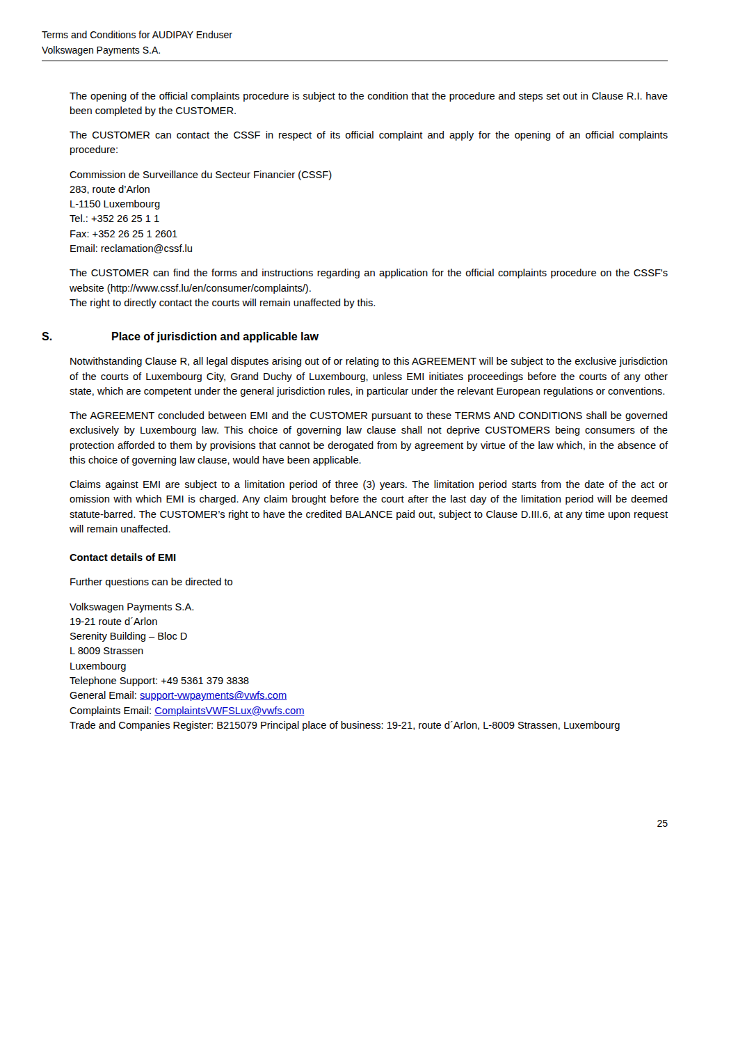Terms and Conditions for AUDIPAY Enduser
Volkswagen Payments S.A.
The opening of the official complaints procedure is subject to the condition that the procedure and steps set out in Clause R.I. have been completed by the CUSTOMER.
The CUSTOMER can contact the CSSF in respect of its official complaint and apply for the opening of an official complaints procedure:
Commission de Surveillance du Secteur Financier (CSSF)
283, route d’Arlon
L-1150 Luxembourg
Tel.: +352 26 25 1 1
Fax: +352 26 25 1 2601
Email: reclamation@cssf.lu
The CUSTOMER can find the forms and instructions regarding an application for the official complaints procedure on the CSSF's website (http://www.cssf.lu/en/consumer/complaints/).
The right to directly contact the courts will remain unaffected by this.
S. Place of jurisdiction and applicable law
Notwithstanding Clause R, all legal disputes arising out of or relating to this AGREEMENT will be subject to the exclusive jurisdiction of the courts of Luxembourg City, Grand Duchy of Luxembourg, unless EMI initiates proceedings before the courts of any other state, which are competent under the general jurisdiction rules, in particular under the relevant European regulations or conventions.
The AGREEMENT concluded between EMI and the CUSTOMER pursuant to these TERMS AND CONDITIONS shall be governed exclusively by Luxembourg law. This choice of governing law clause shall not deprive CUSTOMERS being consumers of the protection afforded to them by provisions that cannot be derogated from by agreement by virtue of the law which, in the absence of this choice of governing law clause, would have been applicable.
Claims against EMI are subject to a limitation period of three (3) years. The limitation period starts from the date of the act or omission with which EMI is charged. Any claim brought before the court after the last day of the limitation period will be deemed statute-barred. The CUSTOMER’s right to have the credited BALANCE paid out, subject to Clause D.III.6, at any time upon request will remain unaffected.
Contact details of EMI
Further questions can be directed to
Volkswagen Payments S.A.
19-21 route d´Arlon
Serenity Building – Bloc D
L 8009 Strassen
Luxembourg
Telephone Support: +49 5361 379 3838
General Email: support-vwpayments@vwfs.com
Complaints Email: ComplaintsVWFSLux@vwfs.com
Trade and Companies Register: B215079 Principal place of business: 19-21, route d´Arlon, L-8009 Strassen, Luxembourg
25